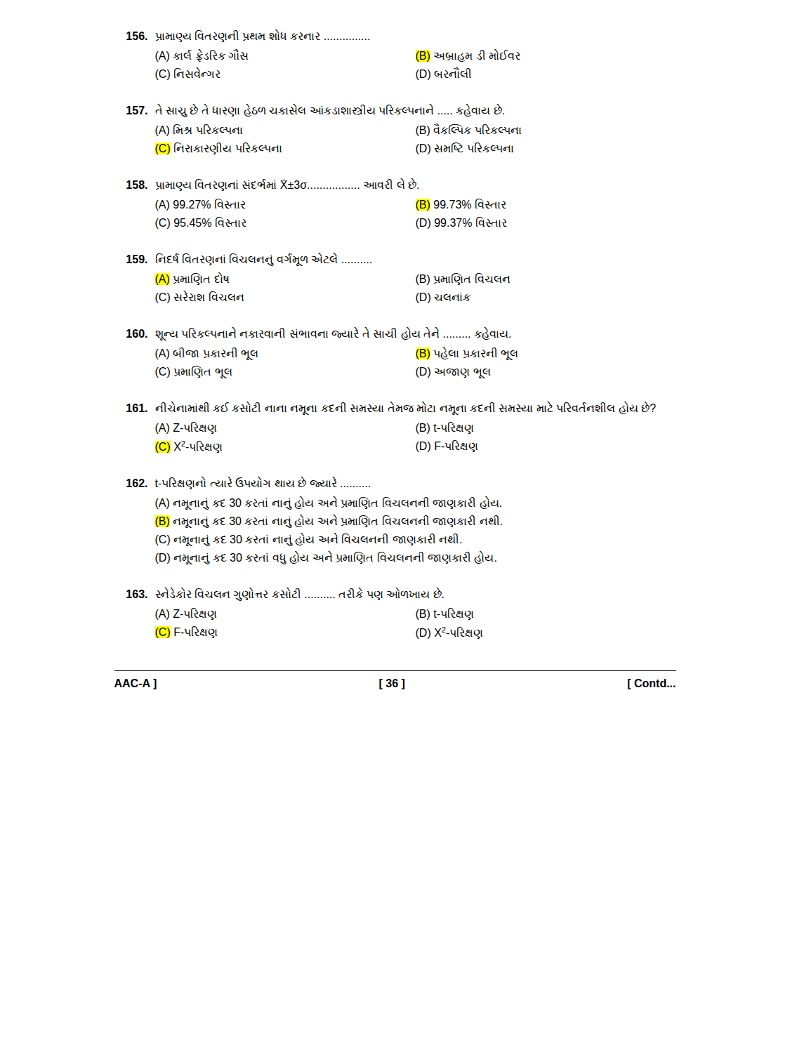156. પ્રામાણ્ય વિતરણની પ્રથમ શોધ કરનાર ...............
(A) કાર્લ ફ્રેડરિક ગૌસ (B) અબ્રાહમ ડી મોઈવર
(C) નિસવેન્ગર (D) બરનૌલી
157. તે સાચુ છે તે ધારણા હેઠળ ચકાસેલ આંકડાશાસ્ત્રીય પરિકલ્પનાને ..... કહેવાય છે.
(A) મિશ્ર પરિકલ્પના (B) વૈકલ્પિક પરિકલ્પના
(C) નિરાકારણીય પરિકલ્પના (D) સમષ્ટિ પરિકલ્પના
158. પ્રામાણ્ય વિતરણનાં સંદર્ભમાં X̄±3σ................. આવરી લે છે.
(A) 99.27% વિસ્તાર (B) 99.73% વિસ્તાર
(C) 95.45% વિસ્તાર (D) 99.37% વિસ્તાર
159. નિદર્ષ વિતરણનાં વિચલનનું વર્ગમૂળ એટલે ..........
(A) પ્રમાણિત દોષ (B) પ્રમાણિત વિચલન
(C) સરેરાશ વિચલન (D) ચલનાંક
160. શૂન્ય પરિકલ્પનાને નકારવાની સંભાવના જ્યારે તે સાચી હોય તેને ......... કહેવાય.
(A) બીજા પ્રકારની ભૂલ (B) પહેલા પ્રકારની ભૂલ
(C) પ્રમાણિત ભૂલ (D) અજાણ ભૂલ
161. નીચેનામાંથી કઈ કસોટી નાના નમૂના કદની સમસ્યા તેમજ મોટા નમૂના કદની સમસ્યા માટે પરિવર્તનશીલ હોય છે?
(A) Z-પરિક્ષણ (B) t-પરિક્ષણ
(C) X2-પરિક્ષણ (D) F-પરિક્ષણ
162. t-પરિક્ષણનો ત્યારે ઉપયોગ થાય છે જ્યારે ..........
(A) નમૂનાનું કદ 30 કરતાં નાનું હોય અને પ્રમાણિત વિચલનની જાણકારી હોય.
(B) નમૂનાનું કદ 30 કરતાં નાનું હોય અને પ્રમાણિત વિચલનની જાણકારી નથી.
(C) નમૂનાનું કદ 30 કરતાં નાનું હોય અને વિચલનની જાણકારી નથી.
(D) નમૂનાનું કદ 30 કરતાં વધુ હોય અને પ્રમાણિત વિચલનની જાણકારી હોય.
163. સ્નેડેકોર વિચલન ગુણોત્તર કસોટી .......... તરીકે પણ ઓળખાય છે.
(A) Z-પરિક્ષણ (B) t-પરિક્ષણ
(C) F-પરિક્ષણ (D) X2-પરિક્ષણ
AAC-A ] [ 36 ] [ Contd...